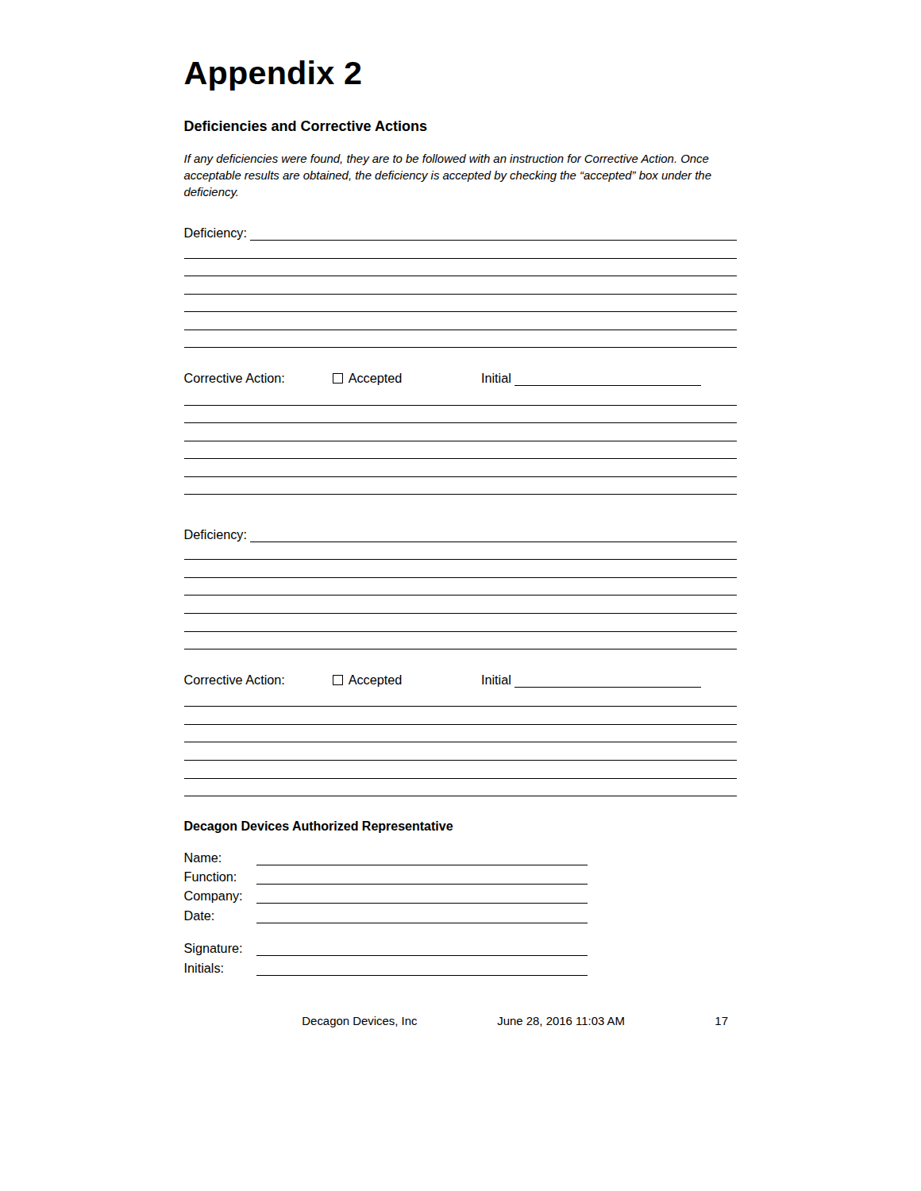Appendix 2
Deficiencies and Corrective Actions
If any deficiencies were found, they are to be followed with an instruction for Corrective Action. Once acceptable results are obtained, the deficiency is accepted by checking the “accepted” box under the deficiency.
Deficiency:
Corrective Action: Accepted Initial
Deficiency:
Corrective Action: Accepted Initial
Decagon Devices Authorized Representative
Name:
Function:
Company:
Date:
Signature:
Initials:
Decagon Devices, Inc June 28, 2016 11:03 AM 17